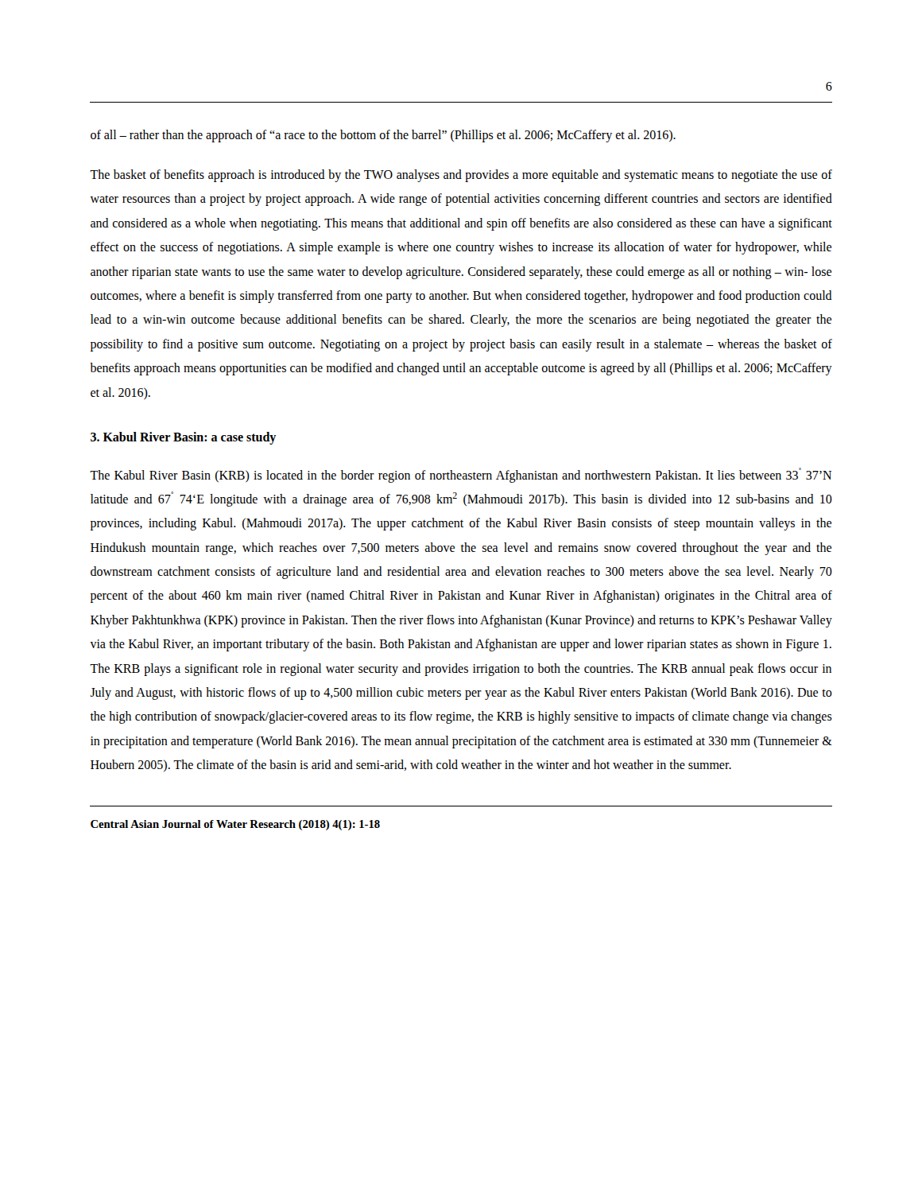6
of all – rather than the approach of “a race to the bottom of the barrel” (Phillips et al. 2006; McCaffery et al. 2016).
The basket of benefits approach is introduced by the TWO analyses and provides a more equitable and systematic means to negotiate the use of water resources than a project by project approach. A wide range of potential activities concerning different countries and sectors are identified and considered as a whole when negotiating. This means that additional and spin off benefits are also considered as these can have a significant effect on the success of negotiations. A simple example is where one country wishes to increase its allocation of water for hydropower, while another riparian state wants to use the same water to develop agriculture. Considered separately, these could emerge as all or nothing – win- lose outcomes, where a benefit is simply transferred from one party to another. But when considered together, hydropower and food production could lead to a win-win outcome because additional benefits can be shared. Clearly, the more the scenarios are being negotiated the greater the possibility to find a positive sum outcome. Negotiating on a project by project basis can easily result in a stalemate – whereas the basket of benefits approach means opportunities can be modified and changed until an acceptable outcome is agreed by all (Phillips et al. 2006; McCaffery et al. 2016).
3. Kabul River Basin: a case study
The Kabul River Basin (KRB) is located in the border region of northeastern Afghanistan and northwestern Pakistan. It lies between 33˚ 37’N latitude and 67˚ 74‘E longitude with a drainage area of 76,908 km2 (Mahmoudi 2017b). This basin is divided into 12 sub-basins and 10 provinces, including Kabul. (Mahmoudi 2017a). The upper catchment of the Kabul River Basin consists of steep mountain valleys in the Hindukush mountain range, which reaches over 7,500 meters above the sea level and remains snow covered throughout the year and the downstream catchment consists of agriculture land and residential area and elevation reaches to 300 meters above the sea level. Nearly 70 percent of the about 460 km main river (named Chitral River in Pakistan and Kunar River in Afghanistan) originates in the Chitral area of Khyber Pakhtunkhwa (KPK) province in Pakistan. Then the river flows into Afghanistan (Kunar Province) and returns to KPK’s Peshawar Valley via the Kabul River, an important tributary of the basin. Both Pakistan and Afghanistan are upper and lower riparian states as shown in Figure 1. The KRB plays a significant role in regional water security and provides irrigation to both the countries. The KRB annual peak flows occur in July and August, with historic flows of up to 4,500 million cubic meters per year as the Kabul River enters Pakistan (World Bank 2016). Due to the high contribution of snowpack/glacier-covered areas to its flow regime, the KRB is highly sensitive to impacts of climate change via changes in precipitation and temperature (World Bank 2016). The mean annual precipitation of the catchment area is estimated at 330 mm (Tunnemeier & Houbern 2005). The climate of the basin is arid and semi-arid, with cold weather in the winter and hot weather in the summer.
Central Asian Journal of Water Research (2018) 4(1): 1-18